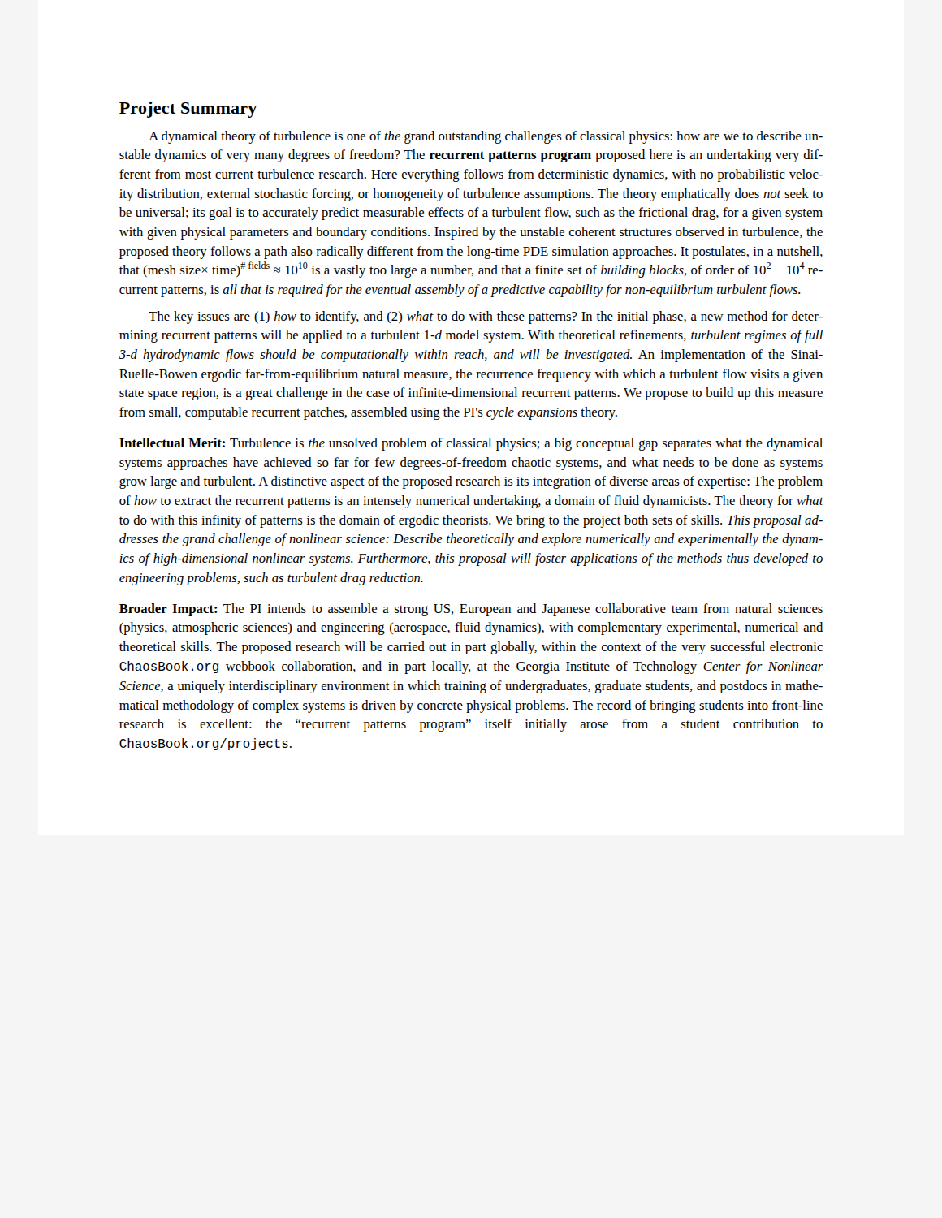Project Summary
A dynamical theory of turbulence is one of the grand outstanding challenges of classical physics: how are we to describe unstable dynamics of very many degrees of freedom? The recurrent patterns program proposed here is an undertaking very different from most current turbulence research. Here everything follows from deterministic dynamics, with no probabilistic velocity distribution, external stochastic forcing, or homogeneity of turbulence assumptions. The theory emphatically does not seek to be universal; its goal is to accurately predict measurable effects of a turbulent flow, such as the frictional drag, for a given system with given physical parameters and boundary conditions. Inspired by the unstable coherent structures observed in turbulence, the proposed theory follows a path also radically different from the long-time PDE simulation approaches. It postulates, in a nutshell, that (mesh size× time)# fields ≈ 1010 is a vastly too large a number, and that a finite set of building blocks, of order of 102 − 104 recurrent patterns, is all that is required for the eventual assembly of a predictive capability for non-equilibrium turbulent flows.
The key issues are (1) how to identify, and (2) what to do with these patterns? In the initial phase, a new method for determining recurrent patterns will be applied to a turbulent 1-d model system. With theoretical refinements, turbulent regimes of full 3-d hydrodynamic flows should be computationally within reach, and will be investigated. An implementation of the Sinai-Ruelle-Bowen ergodic far-from-equilibrium natural measure, the recurrence frequency with which a turbulent flow visits a given state space region, is a great challenge in the case of infinite-dimensional recurrent patterns. We propose to build up this measure from small, computable recurrent patches, assembled using the PI's cycle expansions theory.
Intellectual Merit: Turbulence is the unsolved problem of classical physics; a big conceptual gap separates what the dynamical systems approaches have achieved so far for few degrees-of-freedom chaotic systems, and what needs to be done as systems grow large and turbulent. A distinctive aspect of the proposed research is its integration of diverse areas of expertise: The problem of how to extract the recurrent patterns is an intensely numerical undertaking, a domain of fluid dynamicists. The theory for what to do with this infinity of patterns is the domain of ergodic theorists. We bring to the project both sets of skills. This proposal addresses the grand challenge of nonlinear science: Describe theoretically and explore numerically and experimentally the dynamics of high-dimensional nonlinear systems. Furthermore, this proposal will foster applications of the methods thus developed to engineering problems, such as turbulent drag reduction.
Broader Impact: The PI intends to assemble a strong US, European and Japanese collaborative team from natural sciences (physics, atmospheric sciences) and engineering (aerospace, fluid dynamics), with complementary experimental, numerical and theoretical skills. The proposed research will be carried out in part globally, within the context of the very successful electronic ChaosBook.org webbook collaboration, and in part locally, at the Georgia Institute of Technology Center for Nonlinear Science, a uniquely interdisciplinary environment in which training of undergraduates, graduate students, and postdocs in mathematical methodology of complex systems is driven by concrete physical problems. The record of bringing students into front-line research is excellent: the “recurrent patterns program” itself initially arose from a student contribution to ChaosBook.org/projects.